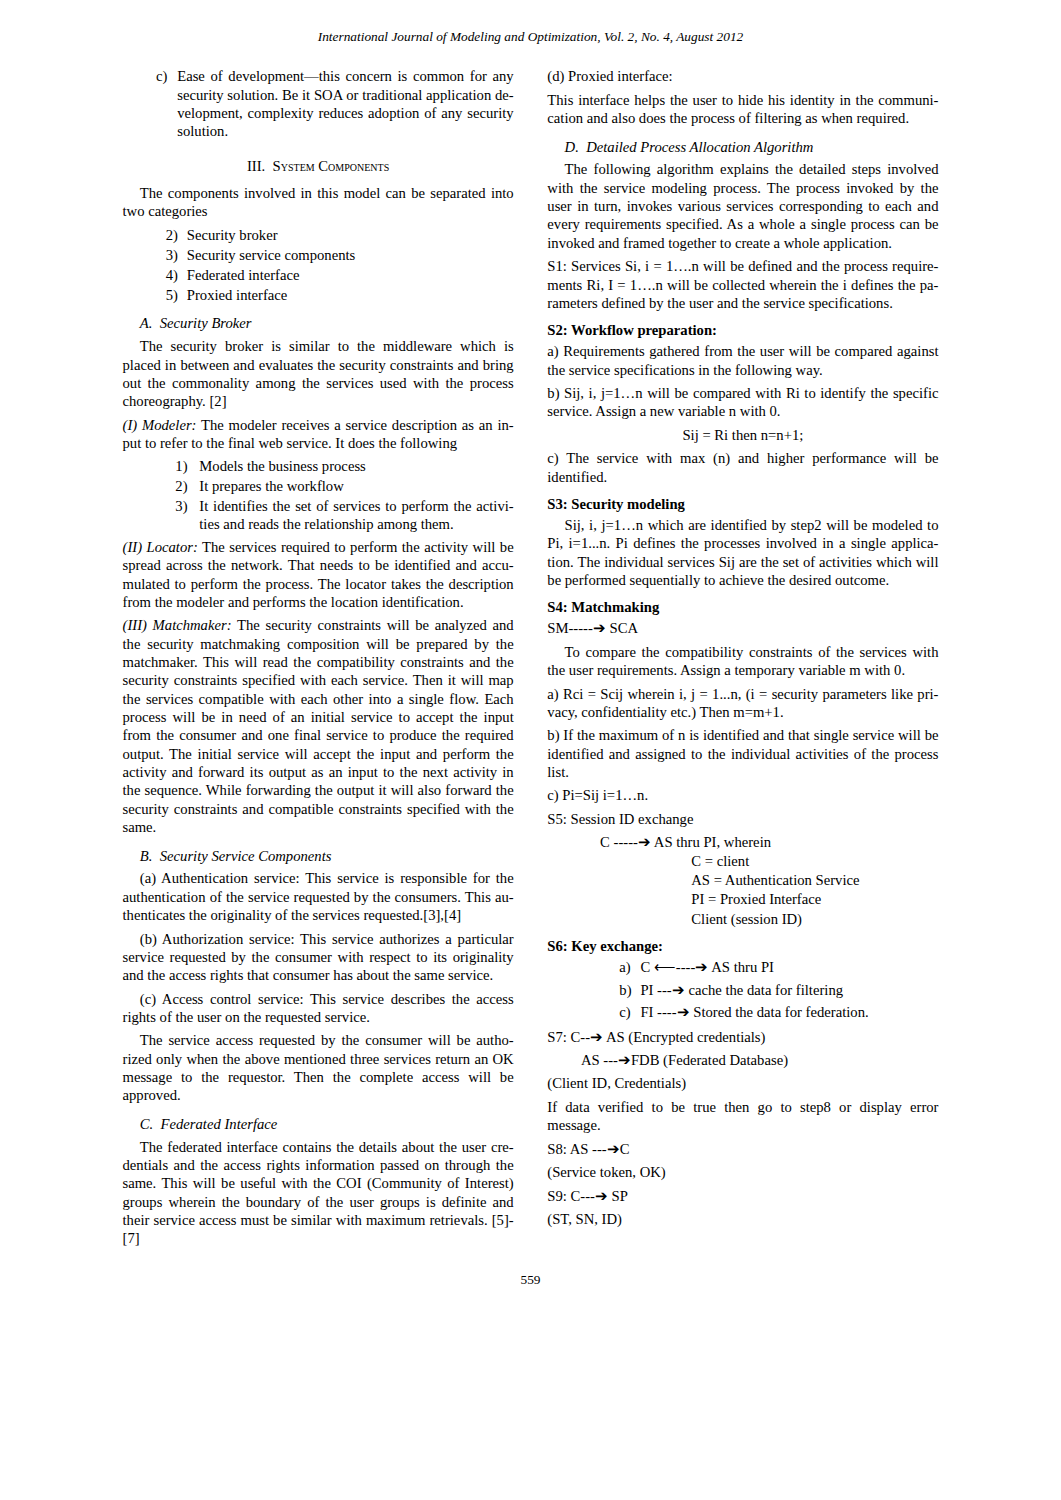International Journal of Modeling and Optimization, Vol. 2, No. 4, August 2012
c) Ease of development—this concern is common for any security solution. Be it SOA or traditional application development, complexity reduces adoption of any security solution.
III. System Components
The components involved in this model can be separated into two categories
2) Security broker
3) Security service components
4) Federated interface
5) Proxied interface
A. Security Broker
The security broker is similar to the middleware which is placed in between and evaluates the security constraints and bring out the commonality among the services used with the process choreography. [2]
(I) Modeler: The modeler receives a service description as an input to refer to the final web service. It does the following
1) Models the business process
2) It prepares the workflow
3) It identifies the set of services to perform the activities and reads the relationship among them.
(II) Locator: The services required to perform the activity will be spread across the network. That needs to be identified and accumulated to perform the process. The locator takes the description from the modeler and performs the location identification.
(III) Matchmaker: The security constraints will be analyzed and the security matchmaking composition will be prepared by the matchmaker. This will read the compatibility constraints and the security constraints specified with each service. Then it will map the services compatible with each other into a single flow. Each process will be in need of an initial service to accept the input from the consumer and one final service to produce the required output. The initial service will accept the input and perform the activity and forward its output as an input to the next activity in the sequence. While forwarding the output it will also forward the security constraints and compatible constraints specified with the same.
B. Security Service Components
(a) Authentication service: This service is responsible for the authentication of the service requested by the consumers. This authenticates the originality of the services requested.[3],[4]
(b) Authorization service: This service authorizes a particular service requested by the consumer with respect to its originality and the access rights that consumer has about the same service.
(c) Access control service: This service describes the access rights of the user on the requested service.
The service access requested by the consumer will be authorized only when the above mentioned three services return an OK message to the requestor. Then the complete access will be approved.
C. Federated Interface
The federated interface contains the details about the user credentials and the access rights information passed on through the same. This will be useful with the COI (Community of Interest) groups wherein the boundary of the user groups is definite and their service access must be similar with maximum retrievals. [5]-[7]
(d) Proxied interface:
This interface helps the user to hide his identity in the communication and also does the process of filtering as when required.
D. Detailed Process Allocation Algorithm
The following algorithm explains the detailed steps involved with the service modeling process. The process invoked by the user in turn, invokes various services corresponding to each and every requirements specified. As a whole a single process can be invoked and framed together to create a whole application.
S1: Services Si, i = 1….n will be defined and the process requirements Ri, I = 1….n will be collected wherein the i defines the parameters defined by the user and the service specifications.
S2: Workflow preparation:
a) Requirements gathered from the user will be compared against the service specifications in the following way.
b) Sij, i, j=1…n will be compared with Ri to identify the specific service. Assign a new variable n with 0.
Sij = Ri then n=n+1;
c) The service with max (n) and higher performance will be identified.
S3: Security modeling
Sij, i, j=1…n which are identified by step2 will be modeled to Pi, i=1...n. Pi defines the processes involved in a single application. The individual services Sij are the set of activities which will be performed sequentially to achieve the desired outcome.
S4: Matchmaking
SM-----➔ SCA
To compare the compatibility constraints of the services with the user requirements. Assign a temporary variable m with 0.
a) Rci = Scij wherein i, j = 1...n, (i = security parameters like privacy, confidentiality etc.) Then m=m+1.
b) If the maximum of n is identified and that single service will be identified and assigned to the individual activities of the process list.
c) Pi=Sij i=1…n.
S5: Session ID exchange
C -----➔ AS thru PI, wherein
C = client
AS = Authentication Service
PI = Proxied Interface
Client (session ID)
S6: Key exchange:
a) C ⟵----➔ AS thru PI
b) PI ---➔ cache the data for filtering
c) FI ----➔ Stored the data for federation.
S7: C--➔ AS (Encrypted credentials)
AS ---➔FDB (Federated Database)
(Client ID, Credentials)
If data verified to be true then go to step8 or display error message.
S8: AS ---➔C
(Service token, OK)
S9: C---➔ SP
(ST, SN, ID)
559